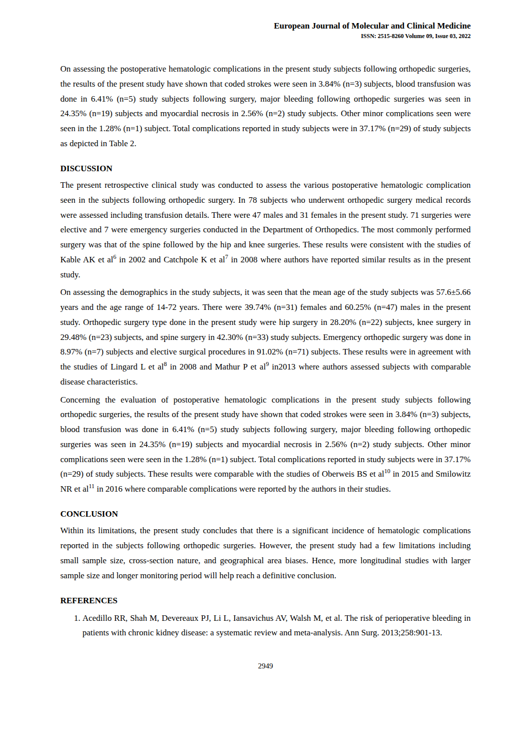European Journal of Molecular and Clinical Medicine ISSN: 2515-8260 Volume 09, Issue 03, 2022
On assessing the postoperative hematologic complications in the present study subjects following orthopedic surgeries, the results of the present study have shown that coded strokes were seen in 3.84% (n=3) subjects, blood transfusion was done in 6.41% (n=5) study subjects following surgery, major bleeding following orthopedic surgeries was seen in 24.35% (n=19) subjects and myocardial necrosis in 2.56% (n=2) study subjects. Other minor complications seen were seen in the 1.28% (n=1) subject. Total complications reported in study subjects were in 37.17% (n=29) of study subjects as depicted in Table 2.
Discussion
The present retrospective clinical study was conducted to assess the various postoperative hematologic complication seen in the subjects following orthopedic surgery. In 78 subjects who underwent orthopedic surgery medical records were assessed including transfusion details. There were 47 males and 31 females in the present study. 71 surgeries were elective and 7 were emergency surgeries conducted in the Department of Orthopedics. The most commonly performed surgery was that of the spine followed by the hip and knee surgeries. These results were consistent with the studies of Kable AK et al6 in 2002 and Catchpole K et al7 in 2008 where authors have reported similar results as in the present study.
On assessing the demographics in the study subjects, it was seen that the mean age of the study subjects was 57.6±5.66 years and the age range of 14-72 years. There were 39.74% (n=31) females and 60.25% (n=47) males in the present study. Orthopedic surgery type done in the present study were hip surgery in 28.20% (n=22) subjects, knee surgery in 29.48% (n=23) subjects, and spine surgery in 42.30% (n=33) study subjects. Emergency orthopedic surgery was done in 8.97% (n=7) subjects and elective surgical procedures in 91.02% (n=71) subjects. These results were in agreement with the studies of Lingard L et al8 in 2008 and Mathur P et al9 in2013 where authors assessed subjects with comparable disease characteristics.
Concerning the evaluation of postoperative hematologic complications in the present study subjects following orthopedic surgeries, the results of the present study have shown that coded strokes were seen in 3.84% (n=3) subjects, blood transfusion was done in 6.41% (n=5) study subjects following surgery, major bleeding following orthopedic surgeries was seen in 24.35% (n=19) subjects and myocardial necrosis in 2.56% (n=2) study subjects. Other minor complications seen were seen in the 1.28% (n=1) subject. Total complications reported in study subjects were in 37.17% (n=29) of study subjects. These results were comparable with the studies of Oberweis BS et al10 in 2015 and Smilowitz NR et al11 in 2016 where comparable complications were reported by the authors in their studies.
Conclusion
Within its limitations, the present study concludes that there is a significant incidence of hematologic complications reported in the subjects following orthopedic surgeries. However, the present study had a few limitations including small sample size, cross-section nature, and geographical area biases. Hence, more longitudinal studies with larger sample size and longer monitoring period will help reach a definitive conclusion.
References
Acedillo RR, Shah M, Devereaux PJ, Li L, Iansavichus AV, Walsh M, et al. The risk of perioperative bleeding in patients with chronic kidney disease: a systematic review and meta-analysis. Ann Surg. 2013;258:901-13.
2949